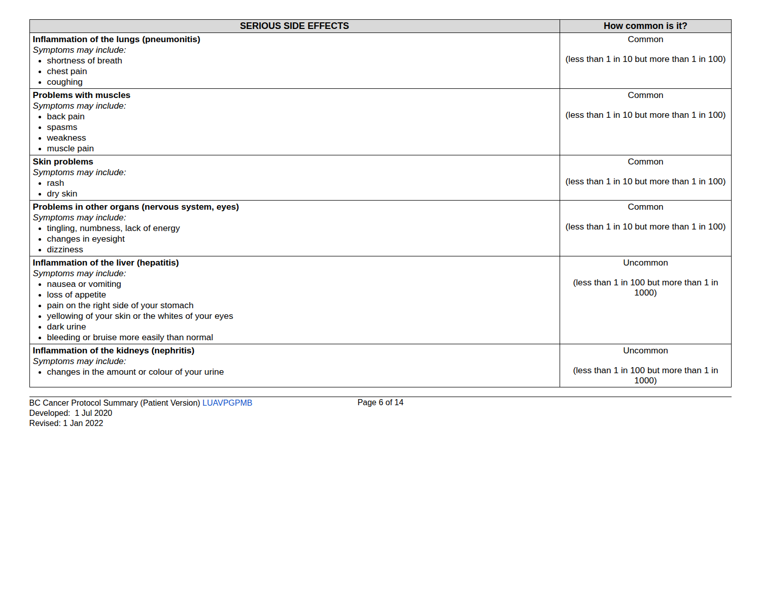| SERIOUS SIDE EFFECTS | How common is it? |
| --- | --- |
| Inflammation of the lungs (pneumonitis) Symptoms may include: shortness of breath chest pain coughing | Common (less than 1 in 10 but more than 1 in 100) |
| Problems with muscles Symptoms may include: back pain spasms weakness muscle pain | Common (less than 1 in 10 but more than 1 in 100) |
| Skin problems Symptoms may include: rash dry skin | Common (less than 1 in 10 but more than 1 in 100) |
| Problems in other organs (nervous system, eyes) Symptoms may include: tingling, numbness, lack of energy changes in eyesight dizziness | Common (less than 1 in 10 but more than 1 in 100) |
| Inflammation of the liver (hepatitis) Symptoms may include: nausea or vomiting loss of appetite pain on the right side of your stomach yellowing of your skin or the whites of your eyes dark urine bleeding or bruise more easily than normal | Uncommon (less than 1 in 100 but more than 1 in 1000) |
| Inflammation of the kidneys (nephritis) Symptoms may include: changes in the amount or colour of your urine | Uncommon (less than 1 in 100 but more than 1 in 1000) |
BC Cancer Protocol Summary (Patient Version) LUAVPGPMB
Developed: 1 Jul 2020
Revised: 1 Jan 2022
Page 6 of 14